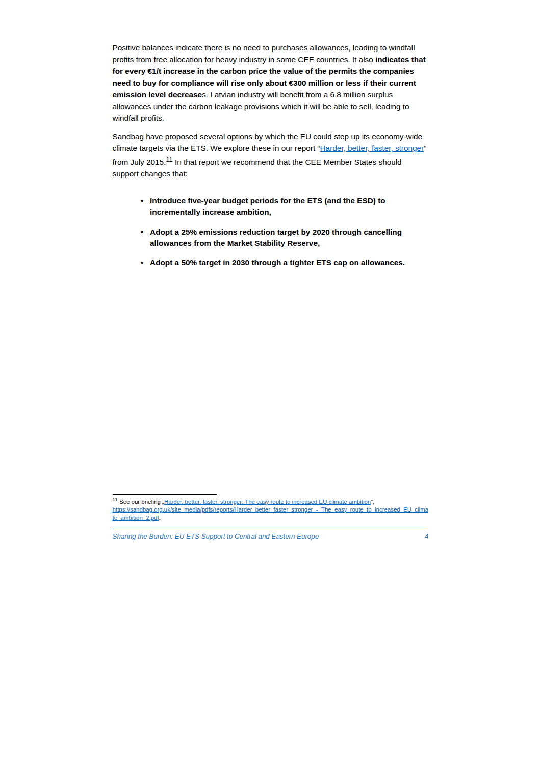Positive balances indicate there is no need to purchases allowances, leading to windfall profits from free allocation for heavy industry in some CEE countries. It also indicates that for every €1/t increase in the carbon price the value of the permits the companies need to buy for compliance will rise only about €300 million or less if their current emission level decreases. Latvian industry will benefit from a 6.8 million surplus allowances under the carbon leakage provisions which it will be able to sell, leading to windfall profits.
Sandbag have proposed several options by which the EU could step up its economy-wide climate targets via the ETS. We explore these in our report “Harder, better, faster, stronger” from July 2015.11 In that report we recommend that the CEE Member States should support changes that:
Introduce five-year budget periods for the ETS (and the ESD) to incrementally increase ambition,
Adopt a 25% emissions reduction target by 2020 through cancelling allowances from the Market Stability Reserve,
Adopt a 50% target in 2030 through a tighter ETS cap on allowances.
11 See our briefing „Harder, better, faster, stronger: The easy route to increased EU climate ambition”,
https://sandbag.org.uk/site_media/pdfs/reports/Harder_better_faster_stronger_-_The_easy_route_to_increased_EU_climate_ambition_2.pdf.
Sharing the Burden: EU ETS Support to Central and Eastern Europe 4